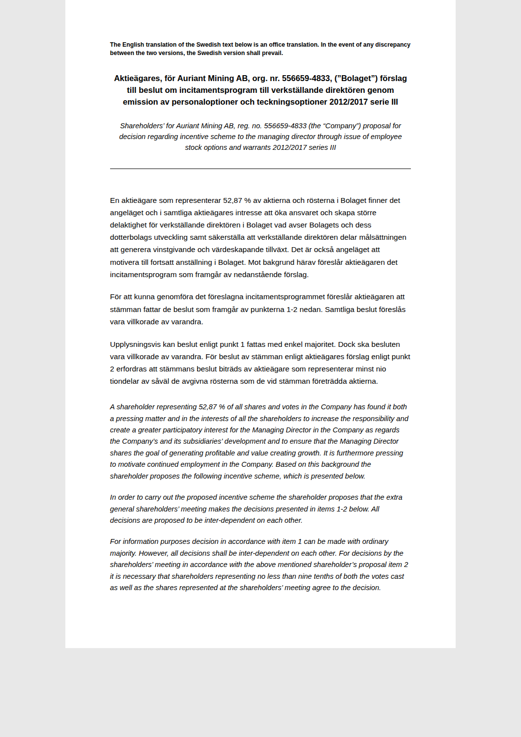The English translation of the Swedish text below is an office translation. In the event of any discrepancy between the two versions, the Swedish version shall prevail.
Aktieägares, för Auriant Mining AB, org. nr. 556659-4833, (”Bolaget”) förslag till beslut om incitamentsprogram till verkställande direktören genom emission av personaloptioner och teckningsoptioner 2012/2017 serie III
Shareholders’ for Auriant Mining AB, reg. no. 556659-4833 (the “Company”) proposal for decision regarding incentive scheme to the managing director through issue of employee stock options and warrants 2012/2017 series III
En aktieägare som representerar 52,87 % av aktierna och rösterna i Bolaget finner det angeläget och i samtliga aktieägares intresse att öka ansvaret och skapa större delaktighet för verkställande direktören i Bolaget vad avser Bolagets och dess dotterbolags utveckling samt säkerställa att verkställande direktören delar målsättningen att generera vinstgivande och värdeskapande tillväxt. Det är också angeläget att motivera till fortsatt anställning i Bolaget. Mot bakgrund härav föreslår aktieägaren det incitamentsprogram som framgår av nedanstående förslag.
För att kunna genomföra det föreslagna incitamentsprogrammet föreslår aktieägaren att stämman fattar de beslut som framgår av punkterna 1-2 nedan. Samtliga beslut föreslås vara villkorade av varandra.
Upplysningsvis kan beslut enligt punkt 1 fattas med enkel majoritet. Dock ska besluten vara villkorade av varandra. För beslut av stämman enligt aktieägares förslag enligt punkt 2 erfordras att stämmans beslut biträds av aktieägare som representerar minst nio tiondelar av såväl de avgivna rösterna som de vid stämman företrädda aktierna.
A shareholder representing 52,87 % of all shares and votes in the Company has found it both a pressing matter and in the interests of all the shareholders to increase the responsibility and create a greater participatory interest for the Managing Director in the Company as regards the Company’s and its subsidiaries’ development and to ensure that the Managing Director shares the goal of generating profitable and value creating growth. It is furthermore pressing to motivate continued employment in the Company. Based on this background the shareholder proposes the following incentive scheme, which is presented below.
In order to carry out the proposed incentive scheme the shareholder proposes that the extra general shareholders’ meeting makes the decisions presented in items 1-2 below. All decisions are proposed to be inter-dependent on each other.
For information purposes decision in accordance with item 1 can be made with ordinary majority. However, all decisions shall be inter-dependent on each other. For decisions by the shareholders’ meeting in accordance with the above mentioned shareholder’s proposal item 2 it is necessary that shareholders representing no less than nine tenths of both the votes cast as well as the shares represented at the shareholders’ meeting agree to the decision.